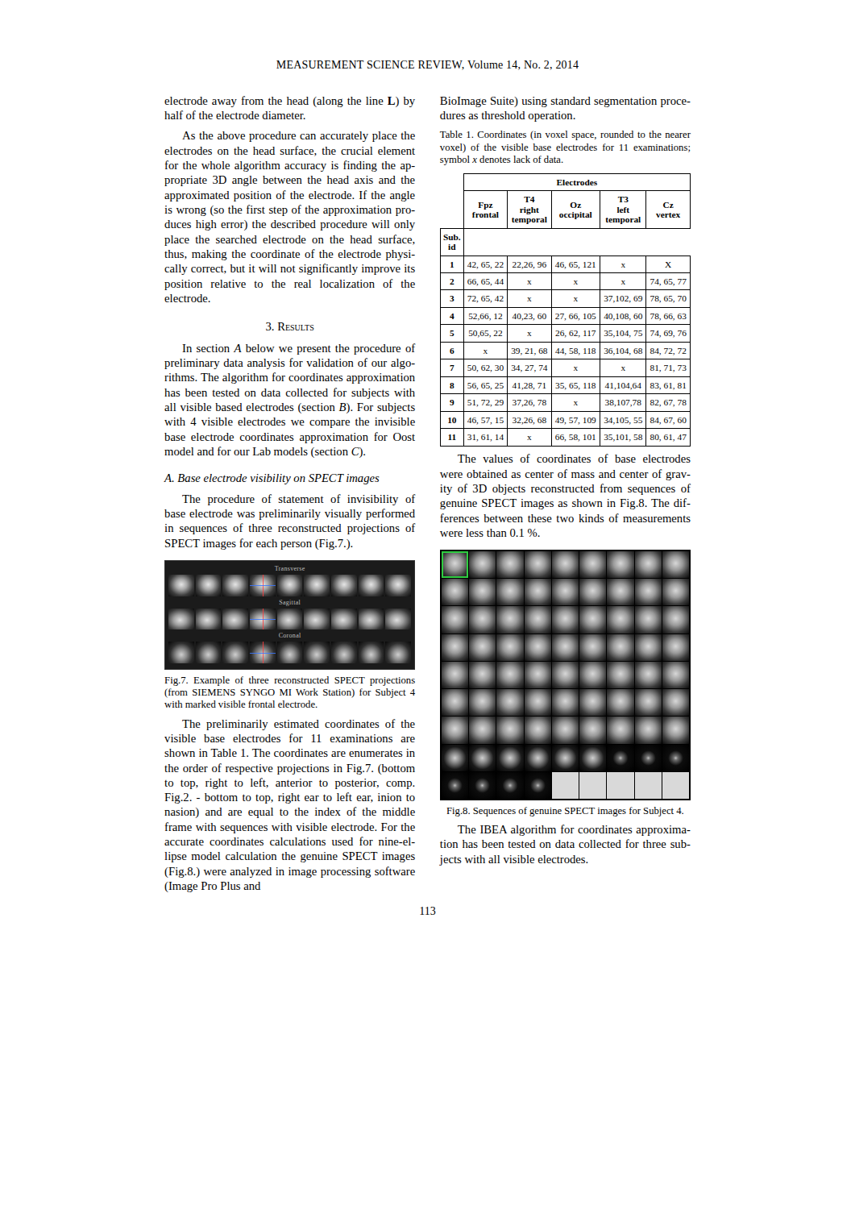MEASUREMENT SCIENCE REVIEW, Volume 14, No. 2, 2014
electrode away from the head (along the line L) by half of the electrode diameter.
As the above procedure can accurately place the electrodes on the head surface, the crucial element for the whole algorithm accuracy is finding the appropriate 3D angle between the head axis and the approximated position of the electrode. If the angle is wrong (so the first step of the approximation produces high error) the described procedure will only place the searched electrode on the head surface, thus, making the coordinate of the electrode physically correct, but it will not significantly improve its position relative to the real localization of the electrode.
3. Results
In section A below we present the procedure of preliminary data analysis for validation of our algorithms. The algorithm for coordinates approximation has been tested on data collected for subjects with all visible based electrodes (section B). For subjects with 4 visible electrodes we compare the invisible base electrode coordinates approximation for Oost model and for our Lab models (section C).
A. Base electrode visibility on SPECT images
The procedure of statement of invisibility of base electrode was preliminarily visually performed in sequences of three reconstructed projections of SPECT images for each person (Fig.7.).
Transverse
Sagittal
Coronal
Fig.7. Example of three reconstructed SPECT projections (from SIEMENS SYNGO MI Work Station) for Subject 4 with marked visible frontal electrode.
The preliminarily estimated coordinates of the visible base electrodes for 11 examinations are shown in Table 1. The coordinates are enumerates in the order of respective projections in Fig.7. (bottom to top, right to left, anterior to posterior, comp. Fig.2. - bottom to top, right ear to left ear, inion to nasion) and are equal to the index of the middle frame with sequences with visible electrode. For the accurate coordinates calculations used for nine-ellipse model calculation the genuine SPECT images (Fig.8.) were analyzed in image processing software (Image Pro Plus and
BioImage Suite) using standard segmentation procedures as threshold operation.
Table 1. Coordinates (in voxel space, rounded to the nearer voxel) of the visible base electrodes for 11 examinations; symbol x denotes lack of data.
| | Electrodes |
| --- | --- |
| Fpz frontal | T4 right temporal | Oz occipital | T3 left temporal | Cz vertex |
| Sub. id | |
| 1 | 42, 65, 22 | 22,26, 96 | 46, 65, 121 | x | X |
| 2 | 66, 65, 44 | x | x | x | 74, 65, 77 |
| 3 | 72, 65, 42 | x | x | 37,102, 69 | 78, 65, 70 |
| 4 | 52,66, 12 | 40,23, 60 | 27, 66, 105 | 40,108, 60 | 78, 66, 63 |
| 5 | 50,65, 22 | x | 26, 62, 117 | 35,104, 75 | 74, 69, 76 |
| 6 | x | 39, 21, 68 | 44, 58, 118 | 36,104, 68 | 84, 72, 72 |
| 7 | 50, 62, 30 | 34, 27, 74 | x | x | 81, 71, 73 |
| 8 | 56, 65, 25 | 41,28, 71 | 35, 65, 118 | 41,104,64 | 83, 61, 81 |
| 9 | 51, 72, 29 | 37,26, 78 | x | 38,107,78 | 82, 67, 78 |
| 10 | 46, 57, 15 | 32,26, 68 | 49, 57, 109 | 34,105, 55 | 84, 67, 60 |
| 11 | 31, 61, 14 | x | 66, 58, 101 | 35,101, 58 | 80, 61, 47 |
The values of coordinates of base electrodes were obtained as center of mass and center of gravity of 3D objects reconstructed from sequences of genuine SPECT images as shown in Fig.8. The differences between these two kinds of measurements were less than 0.1 %.
Fig.8. Sequences of genuine SPECT images for Subject 4.
The IBEA algorithm for coordinates approximation has been tested on data collected for three subjects with all visible electrodes.
113